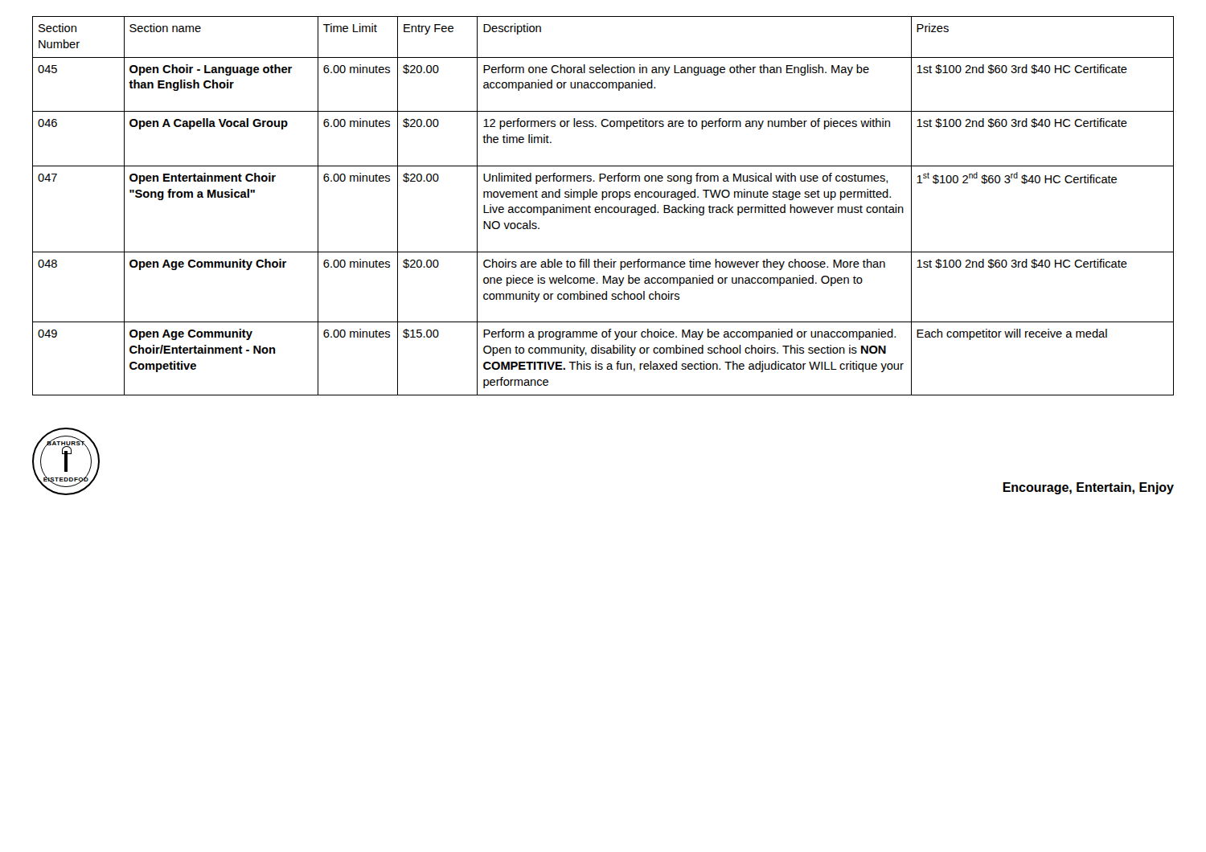| Section Number | Section name | Time Limit | Entry Fee | Description | Prizes |
| --- | --- | --- | --- | --- | --- |
| 045 | Open Choir - Language other than English Choir | 6.00 minutes | $20.00 | Perform one Choral selection in any Language other than English. May be accompanied or unaccompanied. | 1st $100 2nd $60 3rd $40 HC Certificate |
| 046 | Open A Capella Vocal Group | 6.00 minutes | $20.00 | 12 performers or less. Competitors are to perform any number of pieces within the time limit. | 1st $100 2nd $60 3rd $40 HC Certificate |
| 047 | Open Entertainment Choir "Song from a Musical" | 6.00 minutes | $20.00 | Unlimited performers. Perform one song from a Musical with use of costumes, movement and simple props encouraged. TWO minute stage set up permitted. Live accompaniment encouraged. Backing track permitted however must contain NO vocals. | 1 st $100 2 nd $60 3 rd $40 HC Certificate |
| 048 | Open Age Community Choir | 6.00 minutes | $20.00 | Choirs are able to fill their performance time however they choose. More than one piece is welcome. May be accompanied or unaccompanied. Open to community or combined school choirs | 1st $100 2nd $60 3rd $40 HC Certificate |
| 049 | Open Age Community Choir/Entertainment - Non Competitive | 6.00 minutes | $15.00 | Perform a programme of your choice. May be accompanied or unaccompanied. Open to community, disability or combined school choirs. This section is NON COMPETITIVE. This is a fun, relaxed section. The adjudicator WILL critique your performance | Each competitor will receive a medal |
BATHURST
EISTEDDFOD
Encourage, Entertain, Enjoy